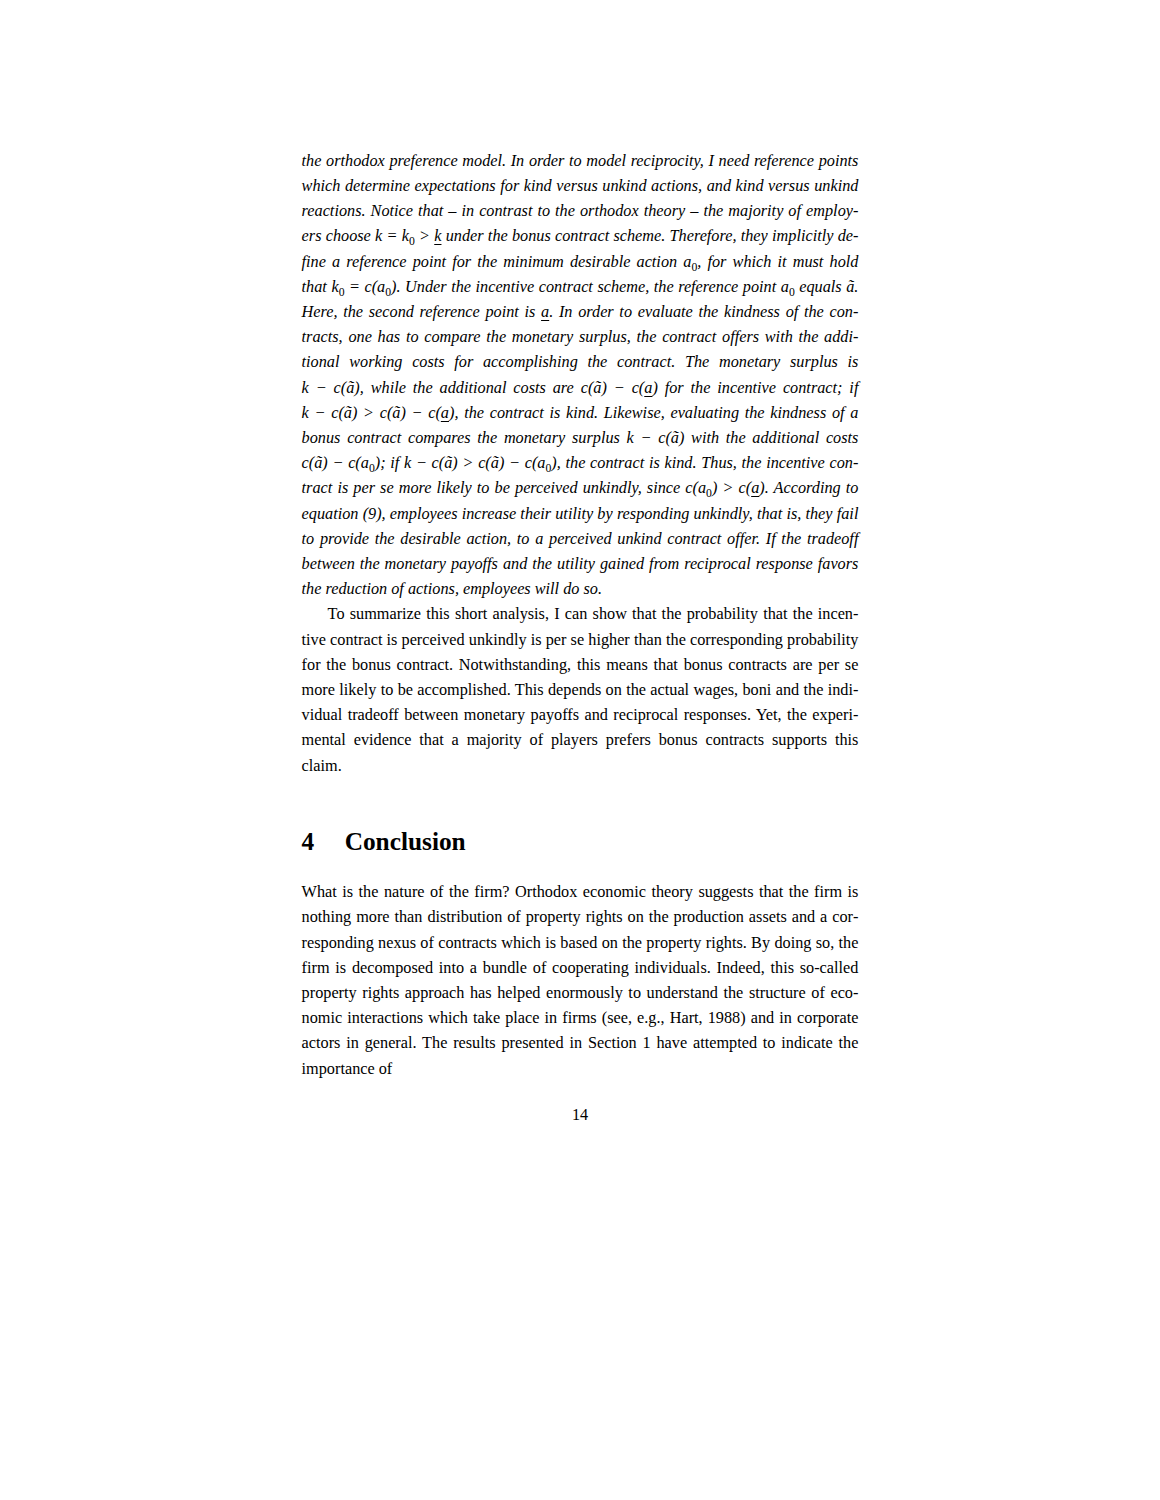the orthodox preference model. In order to model reciprocity, I need reference points which determine expectations for kind versus unkind actions, and kind versus unkind reactions. Notice that – in contrast to the orthodox theory – the majority of employers choose k = k0 > k under the bonus contract scheme. Therefore, they implicitly define a reference point for the minimum desirable action a0, for which it must hold that k0 = c(a0). Under the incentive contract scheme, the reference point a0 equals ã. Here, the second reference point is a. In order to evaluate the kindness of the contracts, one has to compare the monetary surplus, the contract offers with the additional working costs for accomplishing the contract. The monetary surplus is k − c(ã), while the additional costs are c(ã) − c(a) for the incentive contract; if k − c(ã) > c(ã) − c(a), the contract is kind. Likewise, evaluating the kindness of a bonus contract compares the monetary surplus k − c(ã) with the additional costs c(ã) − c(a0); if k − c(ã) > c(ã) − c(a0), the contract is kind. Thus, the incentive contract is per se more likely to be perceived unkindly, since c(a0) > c(a). According to equation (9), employees increase their utility by responding unkindly, that is, they fail to provide the desirable action, to a perceived unkind contract offer. If the tradeoff between the monetary payoffs and the utility gained from reciprocal response favors the reduction of actions, employees will do so.
To summarize this short analysis, I can show that the probability that the incentive contract is perceived unkindly is per se higher than the corresponding probability for the bonus contract. Notwithstanding, this means that bonus contracts are per se more likely to be accomplished. This depends on the actual wages, boni and the individual tradeoff between monetary payoffs and reciprocal responses. Yet, the experimental evidence that a majority of players prefers bonus contracts supports this claim.
4 Conclusion
What is the nature of the firm? Orthodox economic theory suggests that the firm is nothing more than distribution of property rights on the production assets and a corresponding nexus of contracts which is based on the property rights. By doing so, the firm is decomposed into a bundle of cooperating individuals. Indeed, this so-called property rights approach has helped enormously to understand the structure of economic interactions which take place in firms (see, e.g., Hart, 1988) and in corporate actors in general. The results presented in Section 1 have attempted to indicate the importance of
14